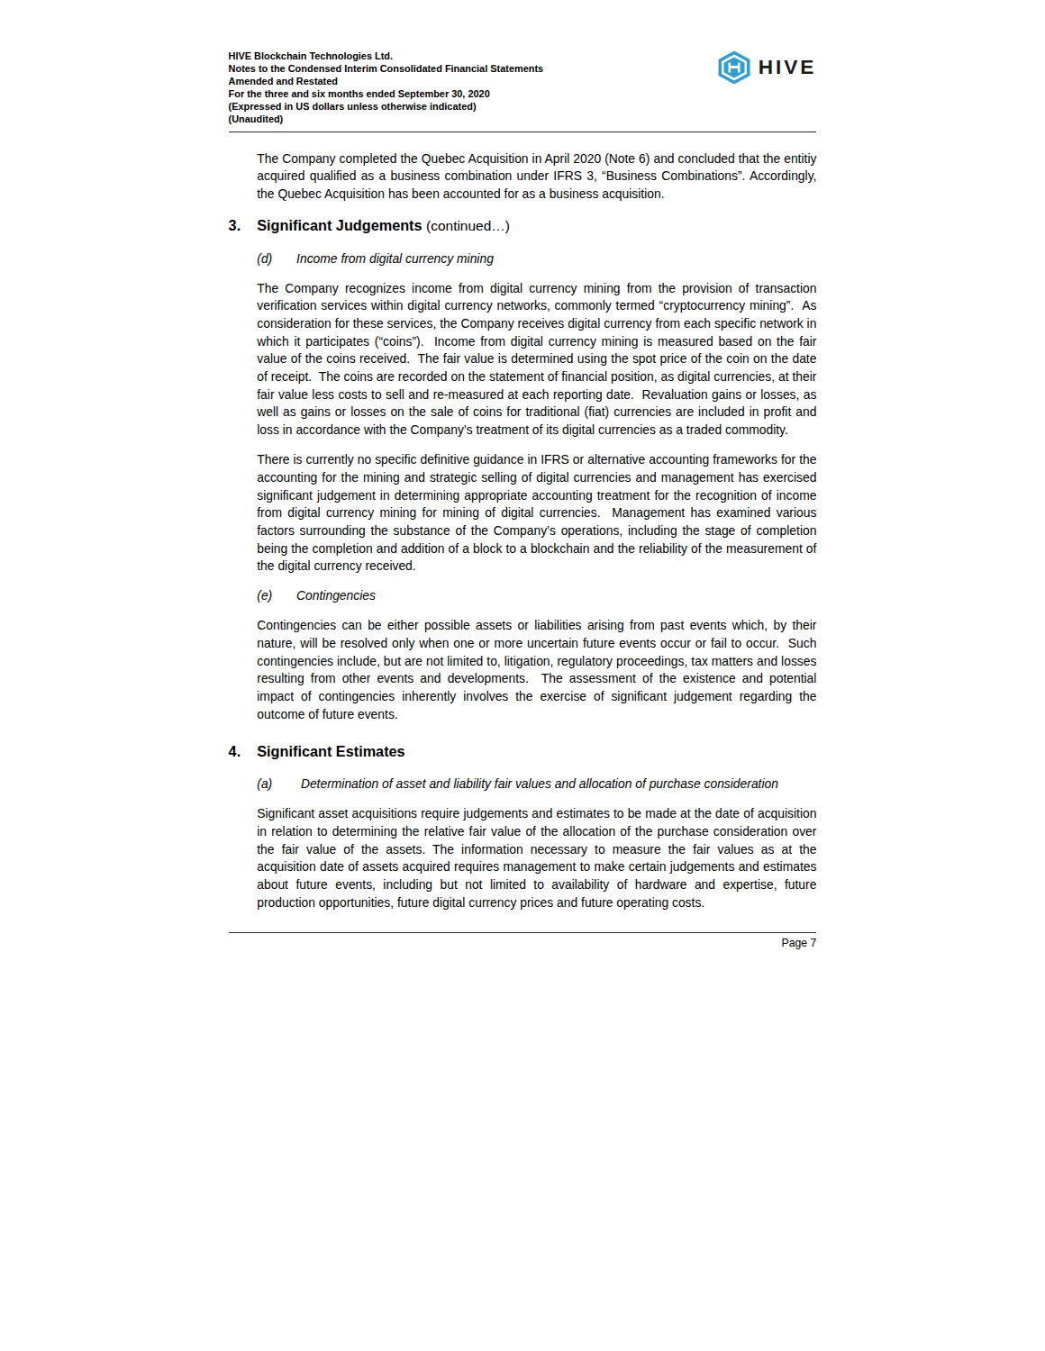HIVE Blockchain Technologies Ltd.
Notes to the Condensed Interim Consolidated Financial Statements
Amended and Restated
For the three and six months ended September 30, 2020
(Expressed in US dollars unless otherwise indicated)
(Unaudited)
HIVE
The Company completed the Quebec Acquisition in April 2020 (Note 6) and concluded that the entitiy acquired qualified as a business combination under IFRS 3, “Business Combinations”. Accordingly, the Quebec Acquisition has been accounted for as a business acquisition.
3.
Significant Judgements (continued…)
(d) Income from digital currency mining
The Company recognizes income from digital currency mining from the provision of transaction verification services within digital currency networks, commonly termed “cryptocurrency mining”. As consideration for these services, the Company receives digital currency from each specific network in which it participates (“coins”). Income from digital currency mining is measured based on the fair value of the coins received. The fair value is determined using the spot price of the coin on the date of receipt. The coins are recorded on the statement of financial position, as digital currencies, at their fair value less costs to sell and re-measured at each reporting date. Revaluation gains or losses, as well as gains or losses on the sale of coins for traditional (fiat) currencies are included in profit and loss in accordance with the Company’s treatment of its digital currencies as a traded commodity.
There is currently no specific definitive guidance in IFRS or alternative accounting frameworks for the accounting for the mining and strategic selling of digital currencies and management has exercised significant judgement in determining appropriate accounting treatment for the recognition of income from digital currency mining for mining of digital currencies. Management has examined various factors surrounding the substance of the Company’s operations, including the stage of completion being the completion and addition of a block to a blockchain and the reliability of the measurement of the digital currency received.
(e) Contingencies
Contingencies can be either possible assets or liabilities arising from past events which, by their nature, will be resolved only when one or more uncertain future events occur or fail to occur. Such contingencies include, but are not limited to, litigation, regulatory proceedings, tax matters and losses resulting from other events and developments. The assessment of the existence and potential impact of contingencies inherently involves the exercise of significant judgement regarding the outcome of future events.
4.
Significant Estimates
(a) Determination of asset and liability fair values and allocation of purchase consideration
Significant asset acquisitions require judgements and estimates to be made at the date of acquisition in relation to determining the relative fair value of the allocation of the purchase consideration over the fair value of the assets. The information necessary to measure the fair values as at the acquisition date of assets acquired requires management to make certain judgements and estimates about future events, including but not limited to availability of hardware and expertise, future production opportunities, future digital currency prices and future operating costs.
Page 7